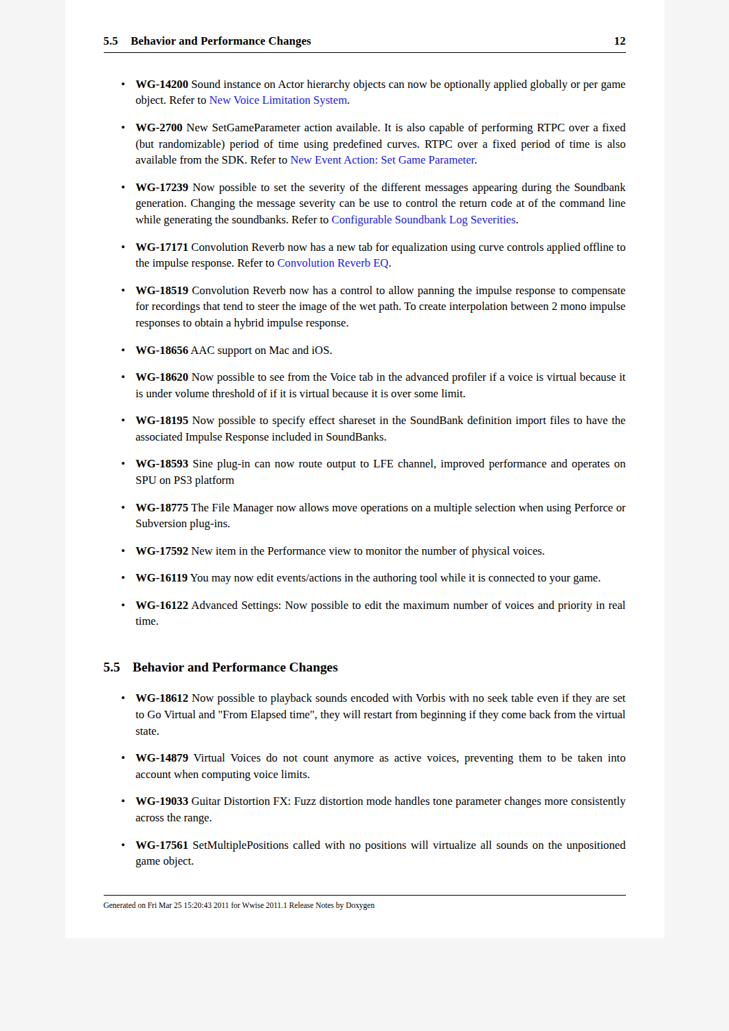5.5 Behavior and Performance Changes 12
WG-14200 Sound instance on Actor hierarchy objects can now be optionally applied globally or per game object. Refer to New Voice Limitation System.
WG-2700 New SetGameParameter action available. It is also capable of performing RTPC over a fixed (but randomizable) period of time using predefined curves. RTPC over a fixed period of time is also available from the SDK. Refer to New Event Action: Set Game Parameter.
WG-17239 Now possible to set the severity of the different messages appearing during the Soundbank generation. Changing the message severity can be use to control the return code at of the command line while generating the soundbanks. Refer to Configurable Soundbank Log Severities.
WG-17171 Convolution Reverb now has a new tab for equalization using curve controls applied offline to the impulse response. Refer to Convolution Reverb EQ.
WG-18519 Convolution Reverb now has a control to allow panning the impulse response to compensate for recordings that tend to steer the image of the wet path. To create interpolation between 2 mono impulse responses to obtain a hybrid impulse response.
WG-18656 AAC support on Mac and iOS.
WG-18620 Now possible to see from the Voice tab in the advanced profiler if a voice is virtual because it is under volume threshold of if it is virtual because it is over some limit.
WG-18195 Now possible to specify effect shareset in the SoundBank definition import files to have the associated Impulse Response included in SoundBanks.
WG-18593 Sine plug-in can now route output to LFE channel, improved performance and operates on SPU on PS3 platform
WG-18775 The File Manager now allows move operations on a multiple selection when using Perforce or Subversion plug-ins.
WG-17592 New item in the Performance view to monitor the number of physical voices.
WG-16119 You may now edit events/actions in the authoring tool while it is connected to your game.
WG-16122 Advanced Settings: Now possible to edit the maximum number of voices and priority in real time.
5.5 Behavior and Performance Changes
WG-18612 Now possible to playback sounds encoded with Vorbis with no seek table even if they are set to Go Virtual and "From Elapsed time", they will restart from beginning if they come back from the virtual state.
WG-14879 Virtual Voices do not count anymore as active voices, preventing them to be taken into account when computing voice limits.
WG-19033 Guitar Distortion FX: Fuzz distortion mode handles tone parameter changes more consistently across the range.
WG-17561 SetMultiplePositions called with no positions will virtualize all sounds on the unpositioned game object.
Generated on Fri Mar 25 15:20:43 2011 for Wwise 2011.1 Release Notes by Doxygen